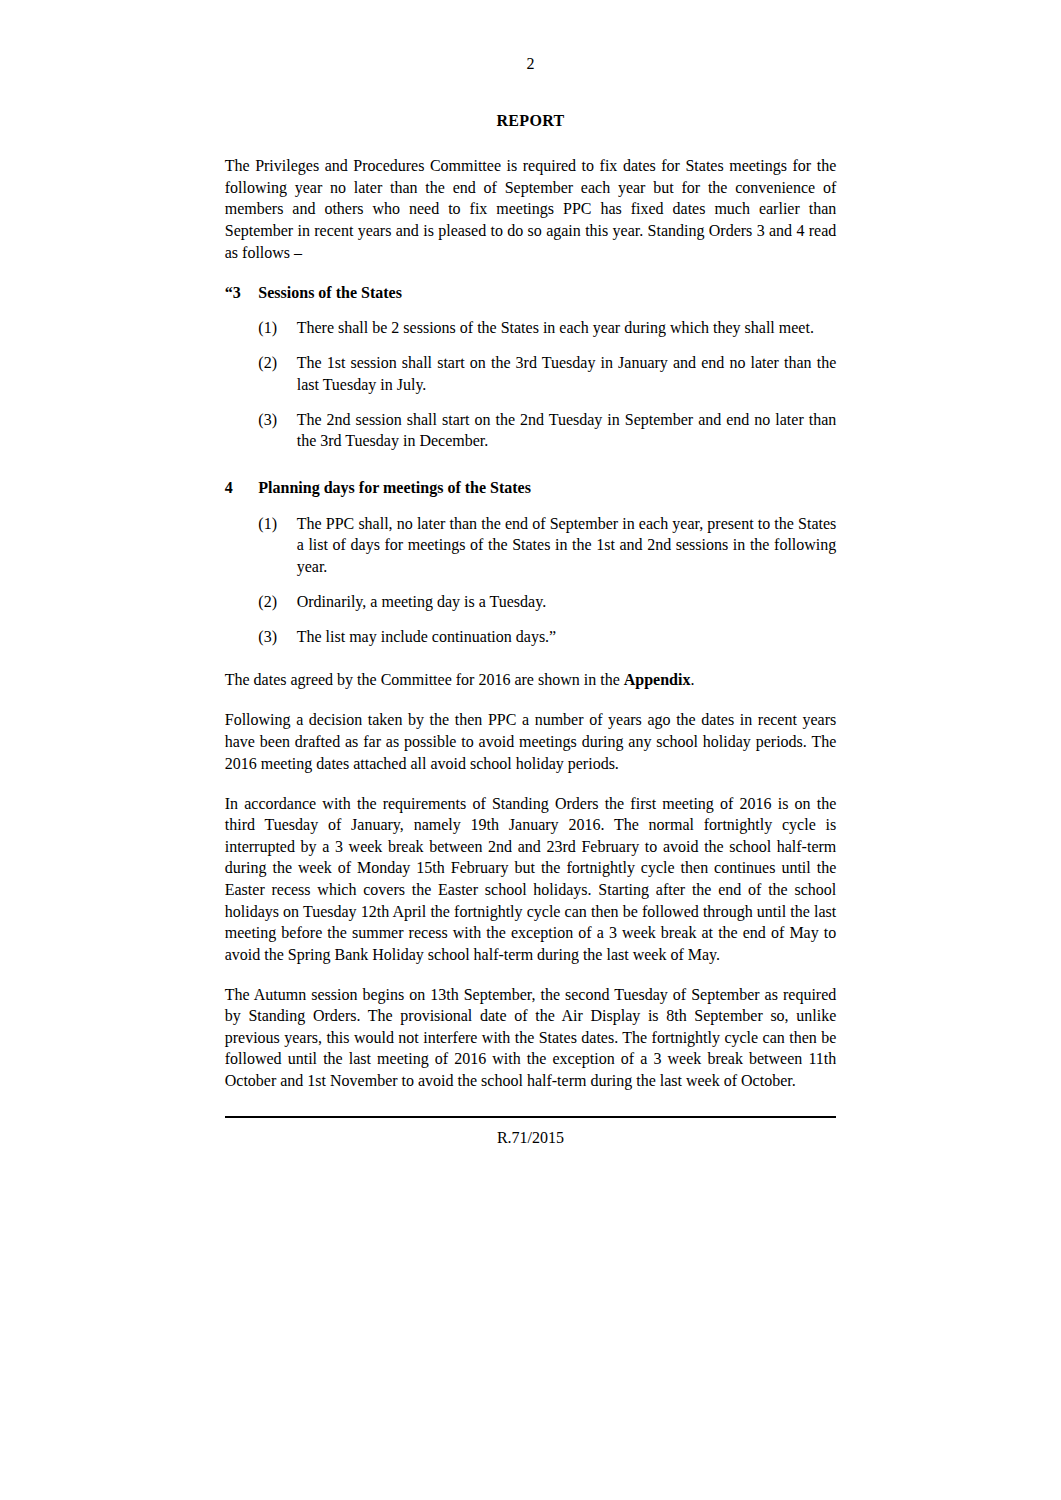2
REPORT
The Privileges and Procedures Committee is required to fix dates for States meetings for the following year no later than the end of September each year but for the convenience of members and others who need to fix meetings PPC has fixed dates much earlier than September in recent years and is pleased to do so again this year. Standing Orders 3 and 4 read as follows –
“3 Sessions of the States
(1) There shall be 2 sessions of the States in each year during which they shall meet.
(2) The 1st session shall start on the 3rd Tuesday in January and end no later than the last Tuesday in July.
(3) The 2nd session shall start on the 2nd Tuesday in September and end no later than the 3rd Tuesday in December.
4 Planning days for meetings of the States
(1) The PPC shall, no later than the end of September in each year, present to the States a list of days for meetings of the States in the 1st and 2nd sessions in the following year.
(2) Ordinarily, a meeting day is a Tuesday.
(3) The list may include continuation days.”
The dates agreed by the Committee for 2016 are shown in the Appendix.
Following a decision taken by the then PPC a number of years ago the dates in recent years have been drafted as far as possible to avoid meetings during any school holiday periods. The 2016 meeting dates attached all avoid school holiday periods.
In accordance with the requirements of Standing Orders the first meeting of 2016 is on the third Tuesday of January, namely 19th January 2016. The normal fortnightly cycle is interrupted by a 3 week break between 2nd and 23rd February to avoid the school half-term during the week of Monday 15th February but the fortnightly cycle then continues until the Easter recess which covers the Easter school holidays. Starting after the end of the school holidays on Tuesday 12th April the fortnightly cycle can then be followed through until the last meeting before the summer recess with the exception of a 3 week break at the end of May to avoid the Spring Bank Holiday school half-term during the last week of May.
The Autumn session begins on 13th September, the second Tuesday of September as required by Standing Orders. The provisional date of the Air Display is 8th September so, unlike previous years, this would not interfere with the States dates. The fortnightly cycle can then be followed until the last meeting of 2016 with the exception of a 3 week break between 11th October and 1st November to avoid the school half-term during the last week of October.
R.71/2015